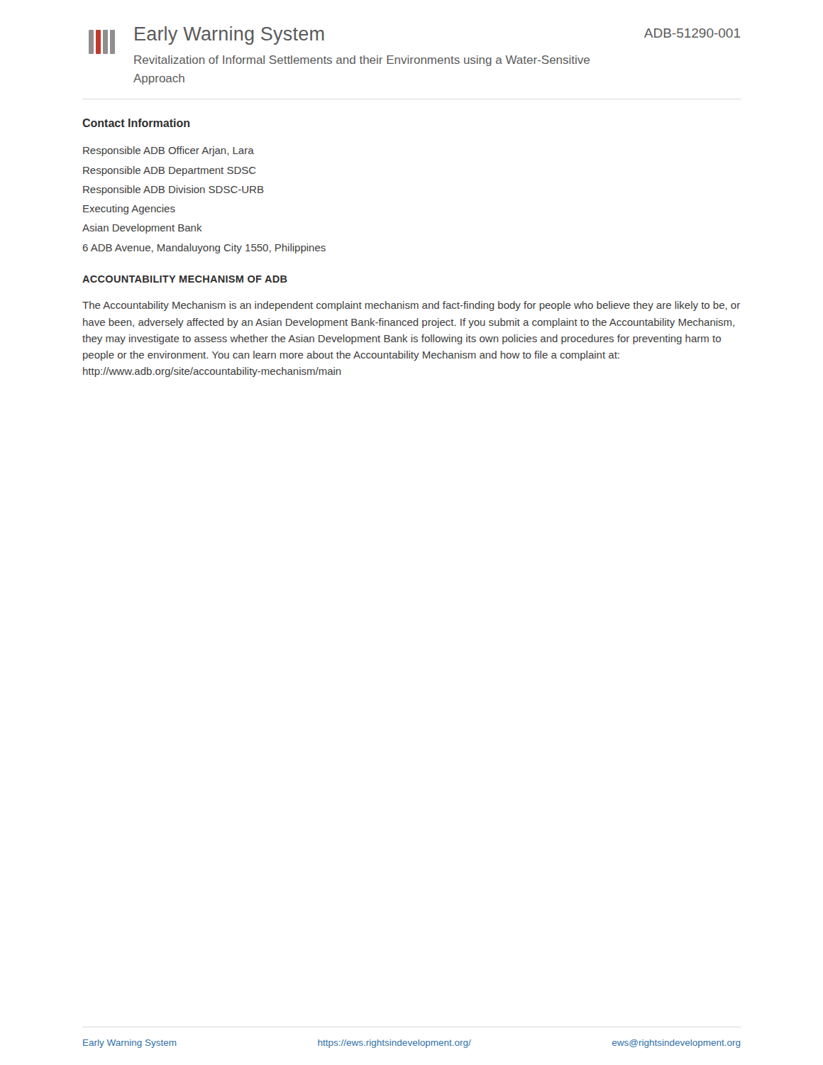Early Warning System
Revitalization of Informal Settlements and their Environments using a Water-Sensitive Approach
ADB-51290-001
Contact Information
Responsible ADB Officer Arjan, Lara
Responsible ADB Department SDSC
Responsible ADB Division SDSC-URB
Executing Agencies
Asian Development Bank
6 ADB Avenue, Mandaluyong City 1550, Philippines
ACCOUNTABILITY MECHANISM OF ADB
The Accountability Mechanism is an independent complaint mechanism and fact-finding body for people who believe they are likely to be, or have been, adversely affected by an Asian Development Bank-financed project. If you submit a complaint to the Accountability Mechanism, they may investigate to assess whether the Asian Development Bank is following its own policies and procedures for preventing harm to people or the environment. You can learn more about the Accountability Mechanism and how to file a complaint at: http://www.adb.org/site/accountability-mechanism/main
Early Warning System
https://ews.rightsindevelopment.org/
ews@rightsindevelopment.org